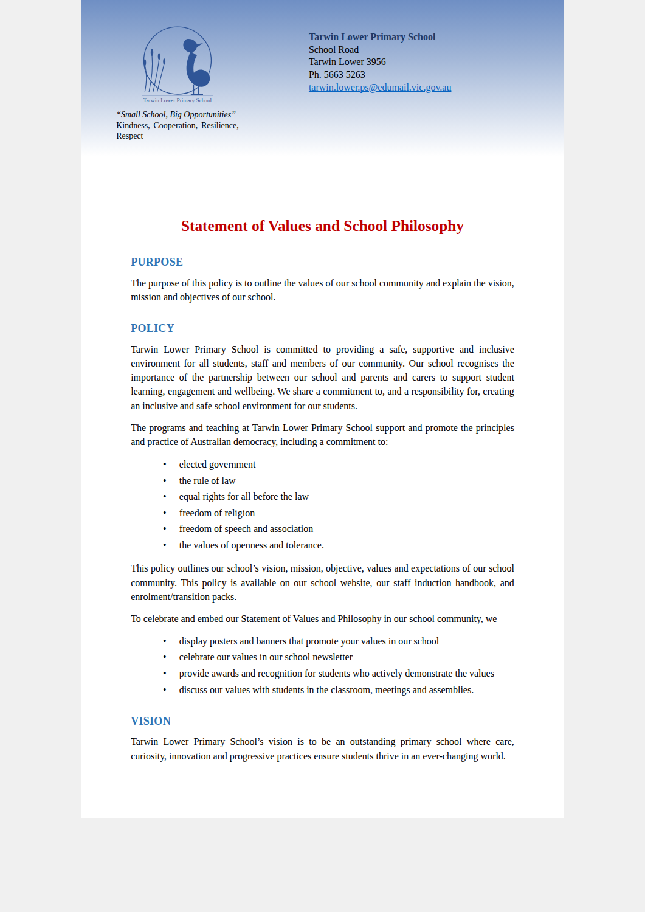Tarwin Lower Primary School
“Small School, Big Opportunities”
Kindness, Cooperation, Resilience, Respect
Tarwin Lower Primary School
School Road
Tarwin Lower 3956
Ph. 5663 5263
tarwin.lower.ps@edumail.vic.gov.au
Statement of Values and School Philosophy
PURPOSE
The purpose of this policy is to outline the values of our school community and explain the vision, mission and objectives of our school.
POLICY
Tarwin Lower Primary School is committed to providing a safe, supportive and inclusive environment for all students, staff and members of our community. Our school recognises the importance of the partnership between our school and parents and carers to support student learning, engagement and wellbeing. We share a commitment to, and a responsibility for, creating an inclusive and safe school environment for our students.
The programs and teaching at Tarwin Lower Primary School support and promote the principles and practice of Australian democracy, including a commitment to:
elected government
the rule of law
equal rights for all before the law
freedom of religion
freedom of speech and association
the values of openness and tolerance.
This policy outlines our school’s vision, mission, objective, values and expectations of our school community. This policy is available on our school website, our staff induction handbook, and enrolment/transition packs.
To celebrate and embed our Statement of Values and Philosophy in our school community, we
display posters and banners that promote your values in our school
celebrate our values in our school newsletter
provide awards and recognition for students who actively demonstrate the values
discuss our values with students in the classroom, meetings and assemblies.
VISION
Tarwin Lower Primary School’s vision is to be an outstanding primary school where care, curiosity, innovation and progressive practices ensure students thrive in an ever-changing world.